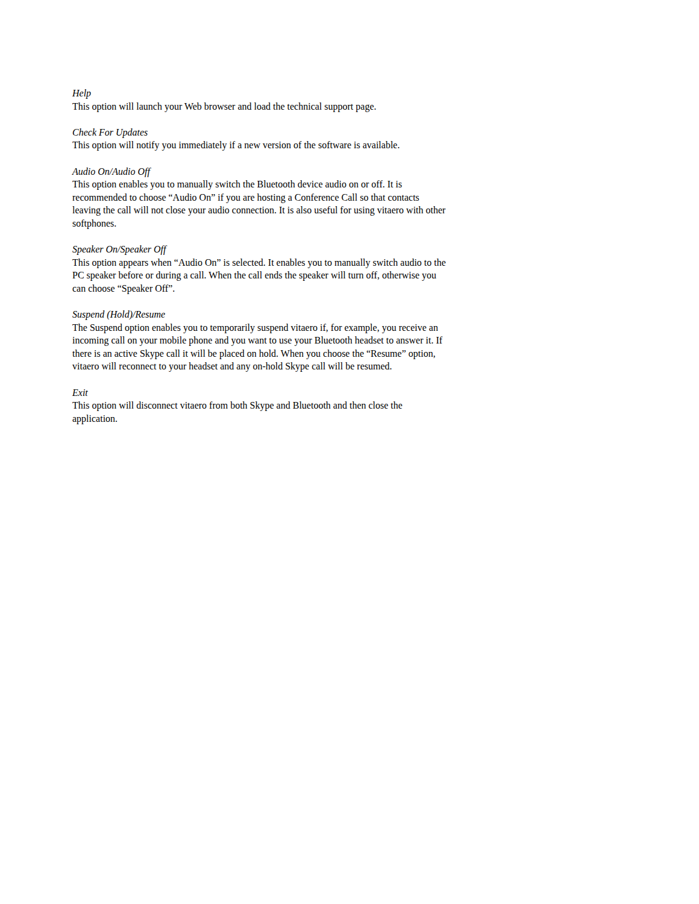Help
This option will launch your Web browser and load the technical support page.
Check For Updates
This option will notify you immediately if a new version of the software is available.
Audio On/Audio Off
This option enables you to manually switch the Bluetooth device audio on or off. It is recommended to choose “Audio On” if you are hosting a Conference Call so that contacts leaving the call will not close your audio connection. It is also useful for using vitaero with other softphones.
Speaker On/Speaker Off
This option appears when “Audio On” is selected. It enables you to manually switch audio to the PC speaker before or during a call. When the call ends the speaker will turn off, otherwise you can choose “Speaker Off”.
Suspend (Hold)/Resume
The Suspend option enables you to temporarily suspend vitaero if, for example, you receive an incoming call on your mobile phone and you want to use your Bluetooth headset to answer it. If there is an active Skype call it will be placed on hold. When you choose the “Resume” option, vitaero will reconnect to your headset and any on-hold Skype call will be resumed.
Exit
This option will disconnect vitaero from both Skype and Bluetooth and then close the application.